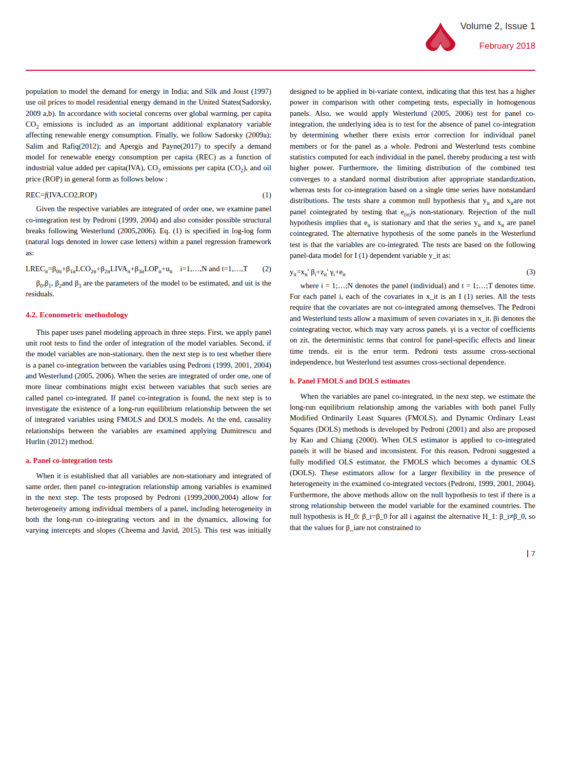Volume 2, Issue 1
February 2018
population to model the demand for energy in India; and Silk and Joust (1997) use oil prices to model residential energy demand in the United States(Sadorsky, 2009 a,b). In accordance with societal concerns over global warming, per capita CO2 emissions is included as an important additional explanatory variable affecting renewable energy consumption. Finally, we follow Sadorsky (2009a); Salim and Rafiq(2012); and Apergis and Payne(2017) to specify a demand model for renewable energy consumption per capita (REC) as a function of industrial value added per capita(IVA), CO2 emissions per capita (CO2), and oil price (ROP) in general form as follows below :
REC=f(IVA,CO2,ROP) (1)
Given the respective variables are integrated of order one, we examine panel co-integration test by Pedroni (1999, 2004) and also consider possible structural breaks following Westerlund (2005,2006). Eq. (1) is specified in log-log form (natural logs denoted in lower case letters) within a panel regression framework as:
LRECit=β0it+β1itLCO2it+β2itLIVAit+β3itLOPit+uit i=1,…,N and t=1,…,T (2)
β0,β1, β2and β3 are the parameters of the model to be estimated, and uit is the residuals.
4.2. Econometric methodology
This paper uses panel modeling approach in three steps. First, we apply panel unit root tests to find the order of integration of the model variables. Second, if the model variables are non-stationary, then the next step is to test whether there is a panel co-integration between the variables using Pedroni (1999, 2001, 2004) and Westerlund (2005, 2006). When the series are integrated of order one, one of more linear combinations might exist between variables that such series are called panel co-integrated. If panel co-integration is found, the next step is to investigate the existence of a long-run equilibrium relationship between the set of integrated variables using FMOLS and DOLS models. At the end, causality relationships between the variables are examined applying Dumitrescu and Hurlin (2012) method.
a. Panel co-integration tests
When it is established that all variables are non-stationary and integrated of same order, then panel co-integration relationship among variables is examined in the next step. The tests proposed by Pedroni (1999,2000,2004) allow for heterogeneity among individual members of a panel, including heterogeneity in both the long-run co-integrating vectors and in the dynamics, allowing for varying intercepts and slopes (Cheema and Javid, 2015). This test was initially designed to be applied in bi-variate context, indicating that this test has a higher power in comparison with other competing tests, especially in homogenous panels. Also, we would apply Westerlund (2005, 2006) test for panel co-integration, the underlying idea is to test for the absence of panel co-integration by determining whether there exists error correction for individual panel members or for the panel as a whole. Pedroni and Westerlund tests combine statistics computed for each individual in the panel, thereby producing a test with higher power. Furthermore, the limiting distribution of the combined test converges to a standard normal distribution after appropriate standardization, whereas tests for co-integration based on a single time series have nonstandard distributions. The tests share a common null hypothesis that yit and xitare not panel cointegrated by testing that e(it)is non-stationary. Rejection of the null hypothesis implies that eit is stationary and that the series yit and xit are panel cointegrated. The alternative hypothesis of the some panels in the Westerlund test is that the variables are co-integrated. The tests are based on the following panel-data model for I (1) dependent variable y_it as:
yit=xit' βi+zit' γi+eit (3)
where i = 1;…;N denotes the panel (individual) and t = 1;…;T denotes time. For each panel i, each of the covariates in x_it is an I (1) series. All the tests require that the covariates are not co-integrated among themselves. The Pedroni and Westerlund tests allow a maximum of seven covariates in x_it. βi denotes the cointegrating vector, which may vary across panels. γi is a vector of coefficients on zit, the deterministic terms that control for panel-specific effects and linear time trends. eit is the error term. Pedroni tests assume cross-sectional independence, but Westerlund test assumes cross-sectional dependence.
b. Panel FMOLS and DOLS estimates
When the variables are panel co-integrated, in the next step, we estimate the long-run equilibrium relationship among the variables with both panel Fully Modified Ordinarily Least Squares (FMOLS), and Dynamic Ordinary Least Squares (DOLS) methods is developed by Pedroni (2001) and also are proposed by Kao and Chiang (2000). When OLS estimator is applied to co-integrated panels it will be biased and inconsistent. For this reason, Pedroni suggested a fully modified OLS estimator, the FMOLS which becomes a dynamic OLS (DOLS). These estimators allow for a larger flexibility in the presence of heterogeneity in the examined co-integrated vectors (Pedroni, 1999, 2001, 2004). Furthermore, the above methods allow on the null hypothesis to test if there is a strong relationship between the model variable for the examined countries. The null hypothesis is H_0: β_i=β_0 for all i against the alternative H_1: β_i≠β_0, so that the values for β_iare not constrained to
7